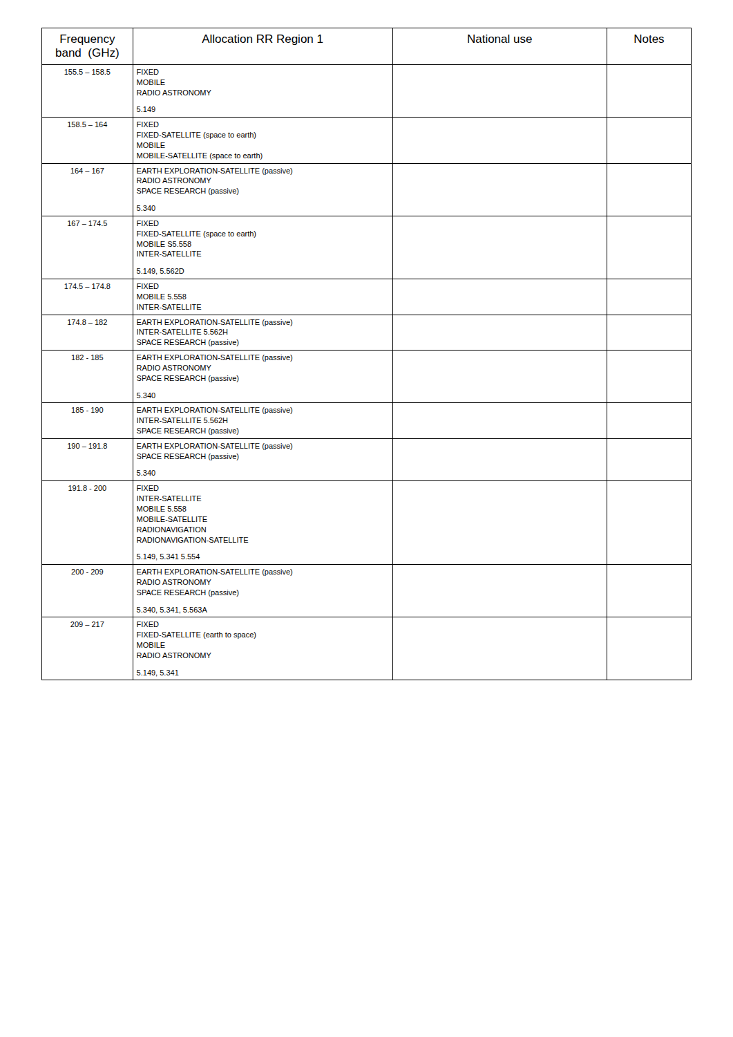| Frequency band (GHz) | Allocation RR Region 1 | National use | Notes |
| --- | --- | --- | --- |
| 155.5 – 158.5 | FIXED MOBILE RADIO ASTRONOMY 5.149 | | |
| 158.5 – 164 | FIXED FIXED-SATELLITE (space to earth) MOBILE MOBILE-SATELLITE (space to earth) | | |
| 164 – 167 | EARTH EXPLORATION-SATELLITE (passive) RADIO ASTRONOMY SPACE RESEARCH (passive) 5.340 | | |
| 167 – 174.5 | FIXED FIXED-SATELLITE (space to earth) MOBILE S5.558 INTER-SATELLITE 5.149, 5.562D | | |
| 174.5 – 174.8 | FIXED MOBILE 5.558 INTER-SATELLITE | | |
| 174.8 – 182 | EARTH EXPLORATION-SATELLITE (passive) INTER-SATELLITE 5.562H SPACE RESEARCH (passive) | | |
| 182 - 185 | EARTH EXPLORATION-SATELLITE (passive) RADIO ASTRONOMY SPACE RESEARCH (passive) 5.340 | | |
| 185 - 190 | EARTH EXPLORATION-SATELLITE (passive) INTER-SATELLITE 5.562H SPACE RESEARCH (passive) | | |
| 190 – 191.8 | EARTH EXPLORATION-SATELLITE (passive) SPACE RESEARCH (passive) 5.340 | | |
| 191.8 - 200 | FIXED INTER-SATELLITE MOBILE 5.558 MOBILE-SATELLITE RADIONAVIGATION RADIONAVIGATION-SATELLITE 5.149, 5.341 5.554 | | |
| 200 - 209 | EARTH EXPLORATION-SATELLITE (passive) RADIO ASTRONOMY SPACE RESEARCH (passive) 5.340, 5.341, 5.563A | | |
| 209 – 217 | FIXED FIXED-SATELLITE (earth to space) MOBILE RADIO ASTRONOMY 5.149, 5.341 | | |